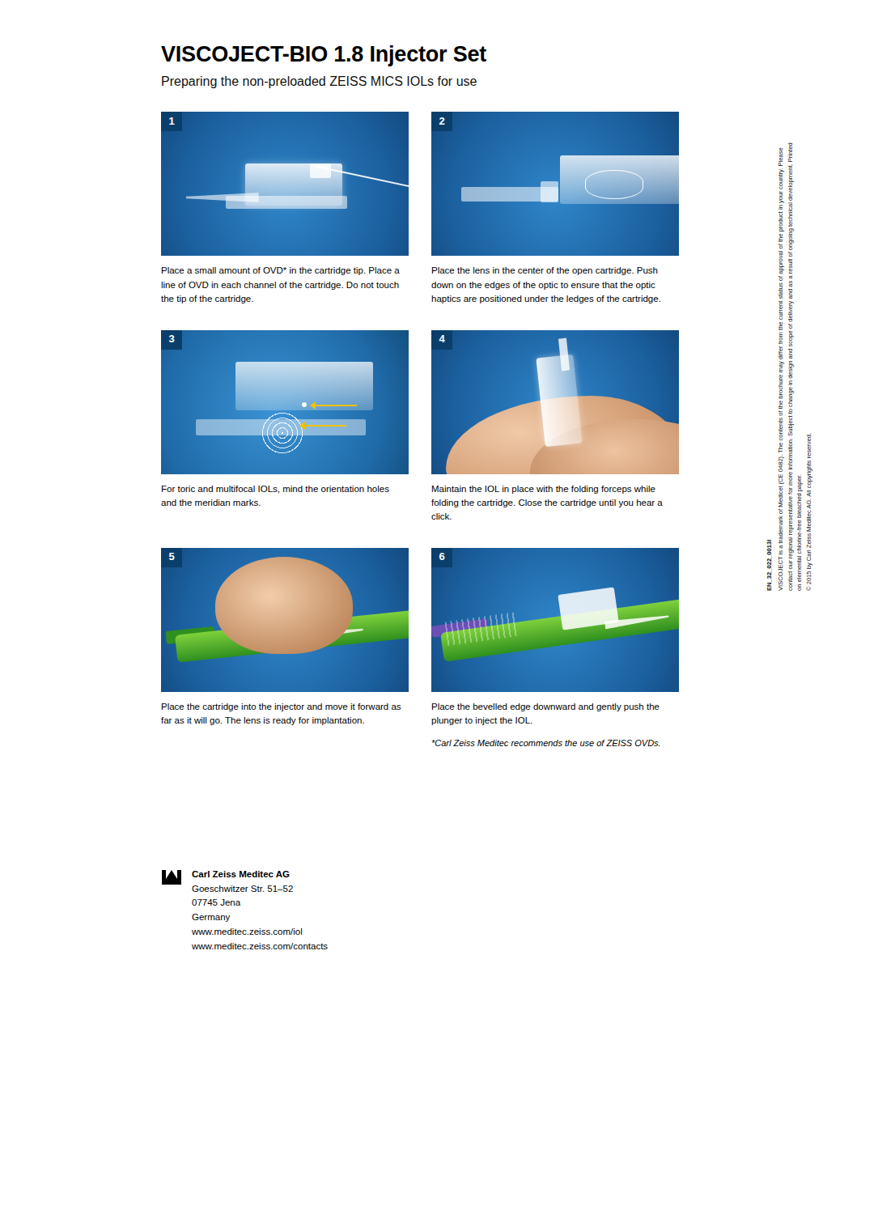VISCOJECT-BIO 1.8 Injector Set
Preparing the non-preloaded ZEISS MICS IOLs for use
1
Place a small amount of OVD* in the cartridge tip. Place a line of OVD in each channel of the cartridge. Do not touch the tip of the cartridge.
2
Place the lens in the center of the open cartridge. Push down on the edges of the optic to ensure that the optic haptics are positioned under the ledges of the cartridge.
3
For toric and multifocal IOLs, mind the orientation holes and the meridian marks.
4
Maintain the IOL in place with the folding forceps while folding the cartridge. Close the cartridge until you hear a click.
5
Place the cartridge into the injector and move it forward as far as it will go. The lens is ready for implantation.
6
Place the bevelled edge downward and gently push the plunger to inject the IOL.
*Carl Zeiss Meditec recommends the use of ZEISS OVDs.
EN_32_022_0013I VISCOJECT is a trademark of Medicel (CE 0482). The contents of the brochure may differ from the current status of approval of the product in your country. Please contact our regional representative for more information. Subject to change in design and scope of delivery and as a result of ongoing technical development. Printed on elemental chlorine-free bleached paper.
© 2015 by Carl Zeiss Meditec AG. All copyrights reserved.
Carl Zeiss Meditec AG
Goeschwitzer Str. 51–52
07745 Jena
Germany
www.meditec.zeiss.com/iol
www.meditec.zeiss.com/contacts